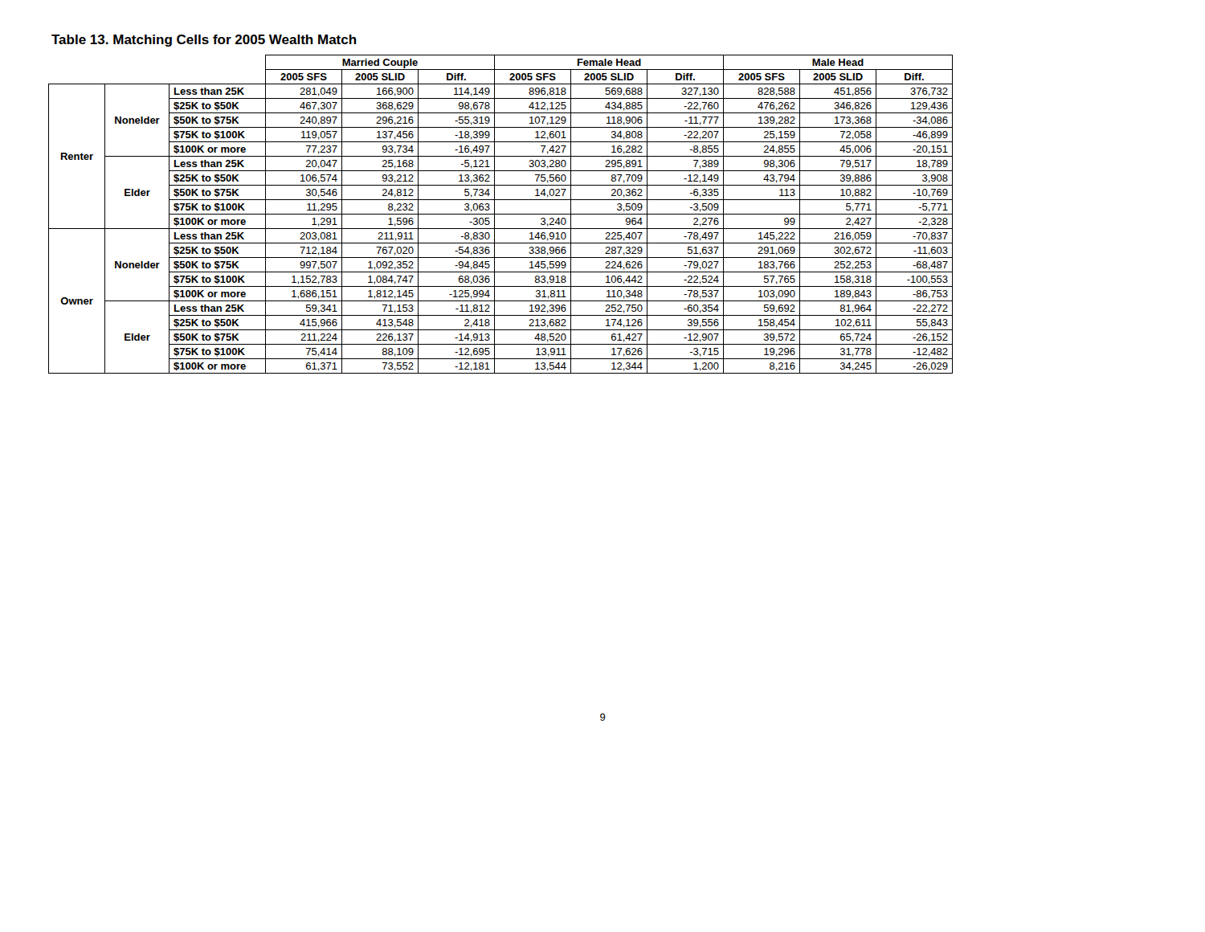Table 13. Matching Cells for 2005 Wealth Match
| | Married Couple | Female Head | Male Head |
| | 2005 SFS | 2005 SLID | Diff. | 2005 SFS | 2005 SLID | Diff. | 2005 SFS | 2005 SLID | Diff. |
| Renter | Nonelder | Less than 25K | 281,049 | 166,900 | 114,149 | 896,818 | 569,688 | 327,130 | 828,588 | 451,856 | 376,732 |
| $25K to $50K | 467,307 | 368,629 | 98,678 | 412,125 | 434,885 | -22,760 | 476,262 | 346,826 | 129,436 |
| $50K to $75K | 240,897 | 296,216 | -55,319 | 107,129 | 118,906 | -11,777 | 139,282 | 173,368 | -34,086 |
| $75K to $100K | 119,057 | 137,456 | -18,399 | 12,601 | 34,808 | -22,207 | 25,159 | 72,058 | -46,899 |
| $100K or more | 77,237 | 93,734 | -16,497 | 7,427 | 16,282 | -8,855 | 24,855 | 45,006 | -20,151 |
| Elder | Less than 25K | 20,047 | 25,168 | -5,121 | 303,280 | 295,891 | 7,389 | 98,306 | 79,517 | 18,789 |
| $25K to $50K | 106,574 | 93,212 | 13,362 | 75,560 | 87,709 | -12,149 | 43,794 | 39,886 | 3,908 |
| $50K to $75K | 30,546 | 24,812 | 5,734 | 14,027 | 20,362 | -6,335 | 113 | 10,882 | -10,769 |
| $75K to $100K | 11,295 | 8,232 | 3,063 | | 3,509 | -3,509 | | 5,771 | -5,771 |
| $100K or more | 1,291 | 1,596 | -305 | 3,240 | 964 | 2,276 | 99 | 2,427 | -2,328 |
| Owner | Nonelder | Less than 25K | 203,081 | 211,911 | -8,830 | 146,910 | 225,407 | -78,497 | 145,222 | 216,059 | -70,837 |
| $25K to $50K | 712,184 | 767,020 | -54,836 | 338,966 | 287,329 | 51,637 | 291,069 | 302,672 | -11,603 |
| $50K to $75K | 997,507 | 1,092,352 | -94,845 | 145,599 | 224,626 | -79,027 | 183,766 | 252,253 | -68,487 |
| $75K to $100K | 1,152,783 | 1,084,747 | 68,036 | 83,918 | 106,442 | -22,524 | 57,765 | 158,318 | -100,553 |
| $100K or more | 1,686,151 | 1,812,145 | -125,994 | 31,811 | 110,348 | -78,537 | 103,090 | 189,843 | -86,753 |
| Elder | Less than 25K | 59,341 | 71,153 | -11,812 | 192,396 | 252,750 | -60,354 | 59,692 | 81,964 | -22,272 |
| $25K to $50K | 415,966 | 413,548 | 2,418 | 213,682 | 174,126 | 39,556 | 158,454 | 102,611 | 55,843 |
| $50K to $75K | 211,224 | 226,137 | -14,913 | 48,520 | 61,427 | -12,907 | 39,572 | 65,724 | -26,152 |
| $75K to $100K | 75,414 | 88,109 | -12,695 | 13,911 | 17,626 | -3,715 | 19,296 | 31,778 | -12,482 |
| $100K or more | 61,371 | 73,552 | -12,181 | 13,544 | 12,344 | 1,200 | 8,216 | 34,245 | -26,029 |
9